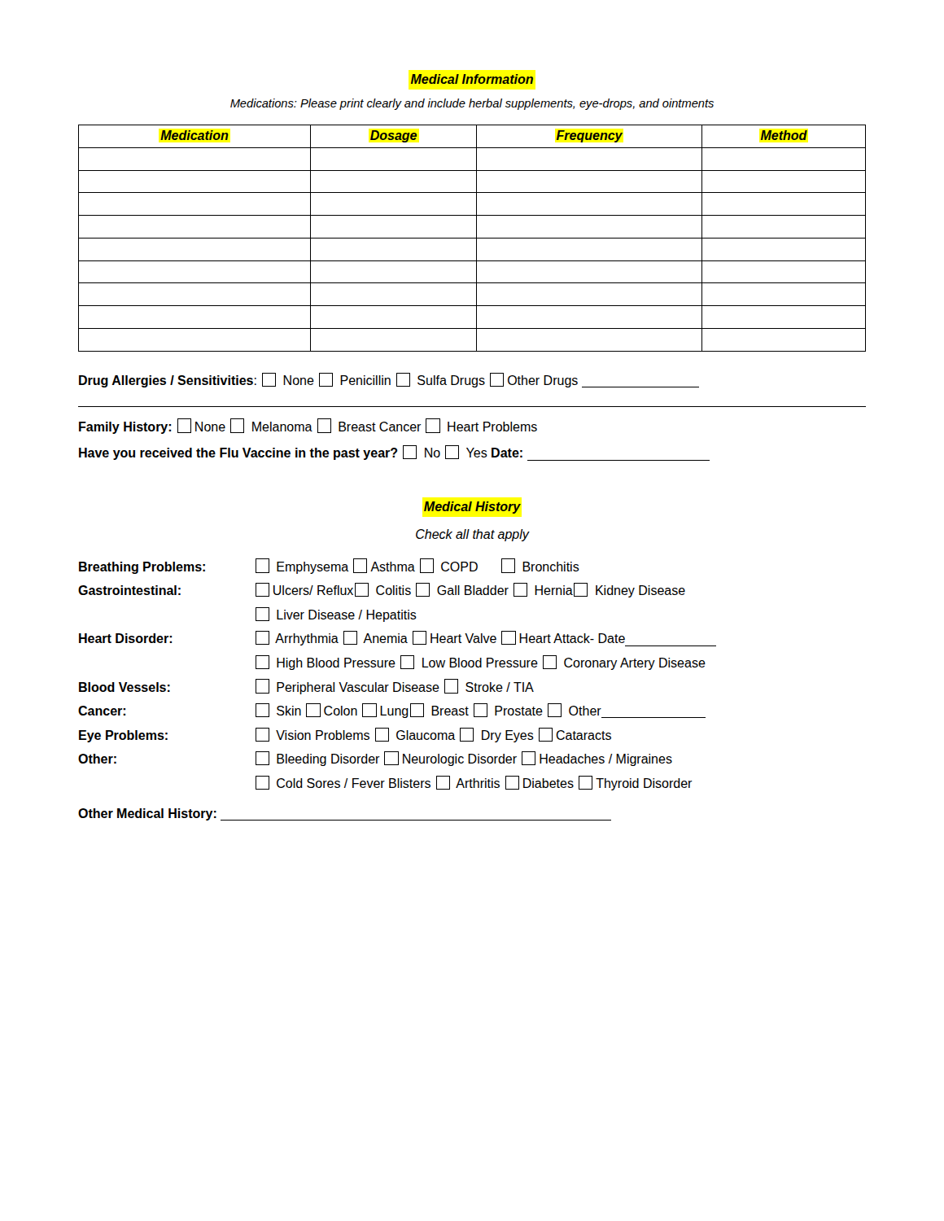Medical Information
Medications: Please print clearly and include herbal supplements, eye-drops, and ointments
| Medication | Dosage | Frequency | Method |
| --- | --- | --- | --- |
Drug Allergies / Sensitivities: None Penicillin Sulfa Drugs Other Drugs
Family History: None Melanoma Breast Cancer Heart Problems
Have you received the Flu Vaccine in the past year? No Yes Date:
Medical History
Check all that apply
Breathing Problems:
Emphysema Asthma COPD Bronchitis
Gastrointestinal:
Ulcers/ Reflux Colitis Gall Bladder Hernia Kidney Disease
Liver Disease / Hepatitis
Heart Disorder:
Arrhythmia Anemia Heart Valve Heart Attack- Date
High Blood Pressure Low Blood Pressure Coronary Artery Disease
Blood Vessels:
Peripheral Vascular Disease Stroke / TIA
Cancer:
Skin Colon Lung Breast Prostate Other
Eye Problems:
Vision Problems Glaucoma Dry Eyes Cataracts
Other:
Bleeding Disorder Neurologic Disorder Headaches / Migraines
Cold Sores / Fever Blisters Arthritis Diabetes Thyroid Disorder
Other Medical History: